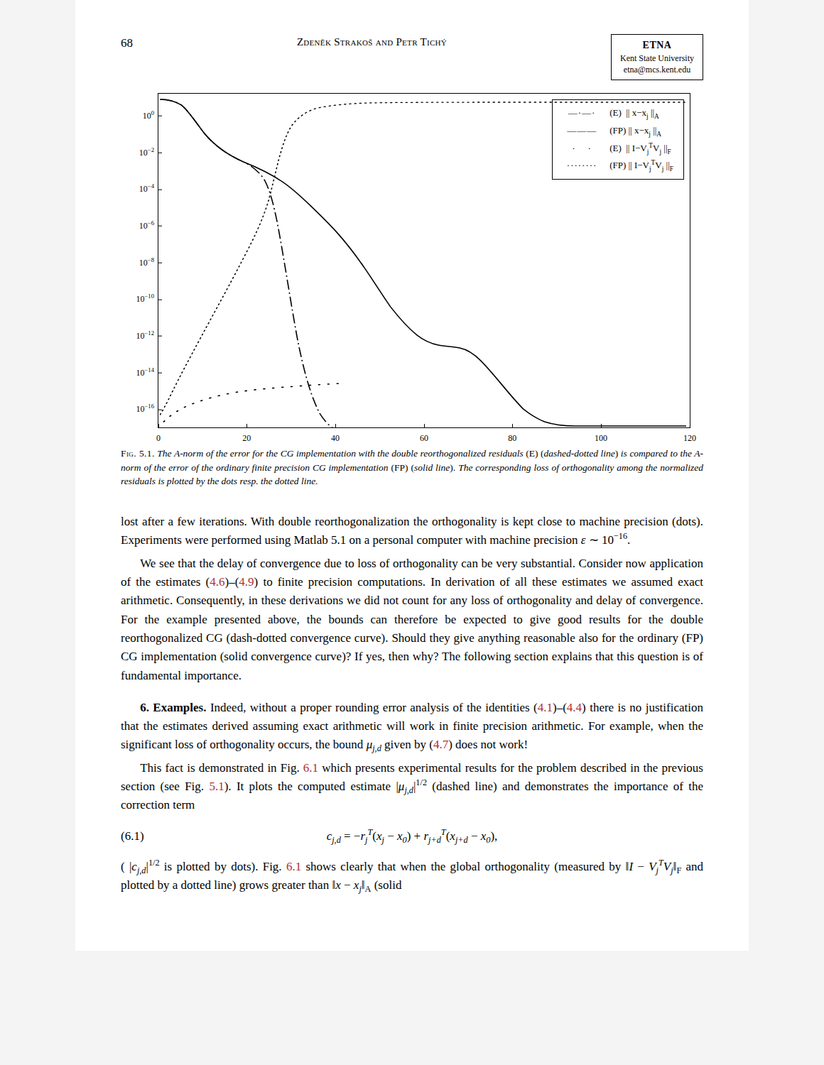ETNA
Kent State University
etna@mcs.kent.edu
68
Zdeněk Strakoš and Petr Tichý
100 10−2 10−4 10−6 10−8 10−10 10−12 10−14 10−16 0 20 40 60 80 100 120
| —·—· | (E) // x−x j // A |
| ——— | (FP) // x−x j // A |
| · · | (E) // I−V j T V j // F |
| ········ | (FP) // I−V j T V j // F |
Fig. 5.1. The A-norm of the error for the CG implementation with the double reorthogonalized residuals (E) (dashed-dotted line) is compared to the A-norm of the error of the ordinary finite precision CG implementation (FP) (solid line). The corresponding loss of orthogonality among the normalized residuals is plotted by the dots resp. the dotted line.
lost after a few iterations. With double reorthogonalization the orthogonality is kept close to machine precision (dots). Experiments were performed using Matlab 5.1 on a personal computer with machine precision ε ∼ 10−16.
We see that the delay of convergence due to loss of orthogonality can be very substantial. Consider now application of the estimates (4.6)–(4.9) to finite precision computations. In derivation of all these estimates we assumed exact arithmetic. Consequently, in these derivations we did not count for any loss of orthogonality and delay of convergence. For the example presented above, the bounds can therefore be expected to give good results for the double reorthogonalized CG (dash-dotted convergence curve). Should they give anything reasonable also for the ordinary (FP) CG implementation (solid convergence curve)? If yes, then why? The following section explains that this question is of fundamental importance.
6. Examples. Indeed, without a proper rounding error analysis of the identities (4.1)–(4.4) there is no justification that the estimates derived assuming exact arithmetic will work in finite precision arithmetic. For example, when the significant loss of orthogonality occurs, the bound μj,d given by (4.7) does not work!
This fact is demonstrated in Fig. 6.1 which presents experimental results for the problem described in the previous section (see Fig. 5.1). It plots the computed estimate |μj,d|1/2 (dashed line) and demonstrates the importance of the correction term
(6.1) cj,d = −rjT(xj − x0) + rj+dT(xj+d − x0),
( |cj,d|1/2 is plotted by dots). Fig. 6.1 shows clearly that when the global orthogonality (measured by ‖I − VjTVj‖F and plotted by a dotted line) grows greater than ‖x − xj‖A (solid